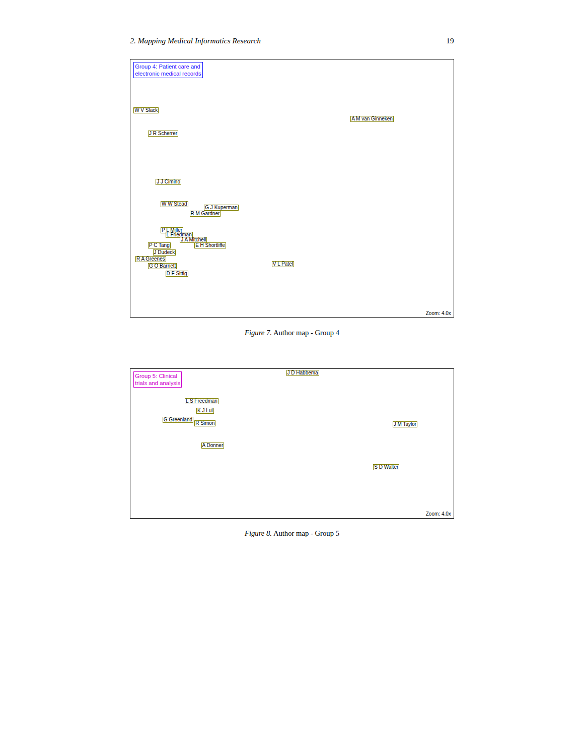2. Mapping Medical Informatics Research 19
Group 4: Patient care and
electronic medical records
W V Slack
A M van Ginneken
J R Scherrer
J J Cimino
W W Stead
G J Kuperman
R M Gardner
P L Miller
L Friedman
J A Mitchell
P C Tang
E H Shortliffe
J Dudeck
R A Greenes
G O Barnett
V L Patel
D F Sittig
Zoom: 4.0x
Figure 7. Author map - Group 4
Group 5: Clinical
trials and analysis
J D Habbema
L S Freedman
K J Lui
G Greenland
R Simon
J M Taylor
A Donner
S D Walter
Zoom: 4.0x
Figure 8. Author map - Group 5